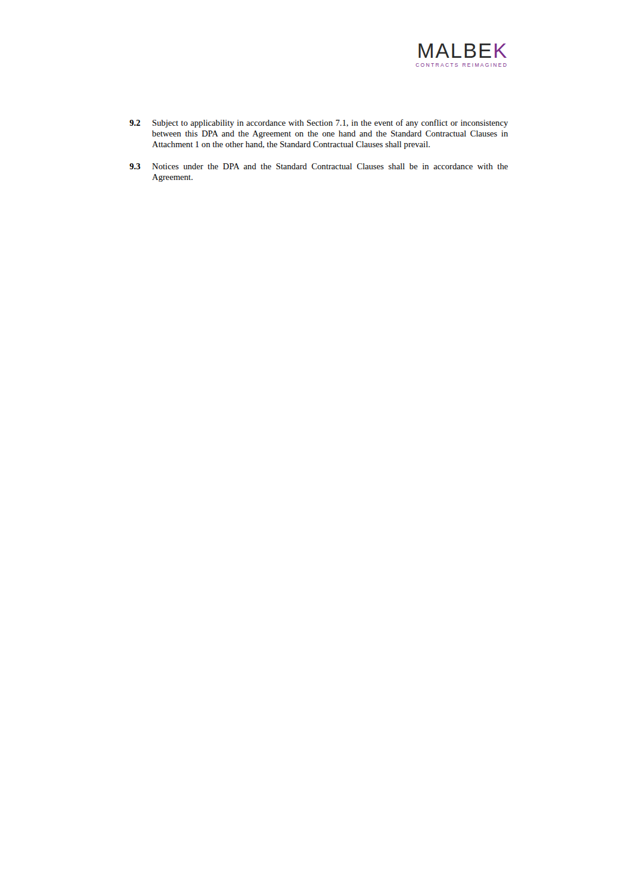MALBEK
CONTRACTS REIMAGINED
9.2
Subject to applicability in accordance with Section 7.1, in the event of any conflict or inconsistency between this DPA and the Agreement on the one hand and the Standard Contractual Clauses in Attachment 1 on the other hand, the Standard Contractual Clauses shall prevail.
9.3
Notices under the DPA and the Standard Contractual Clauses shall be in accordance with the Agreement.